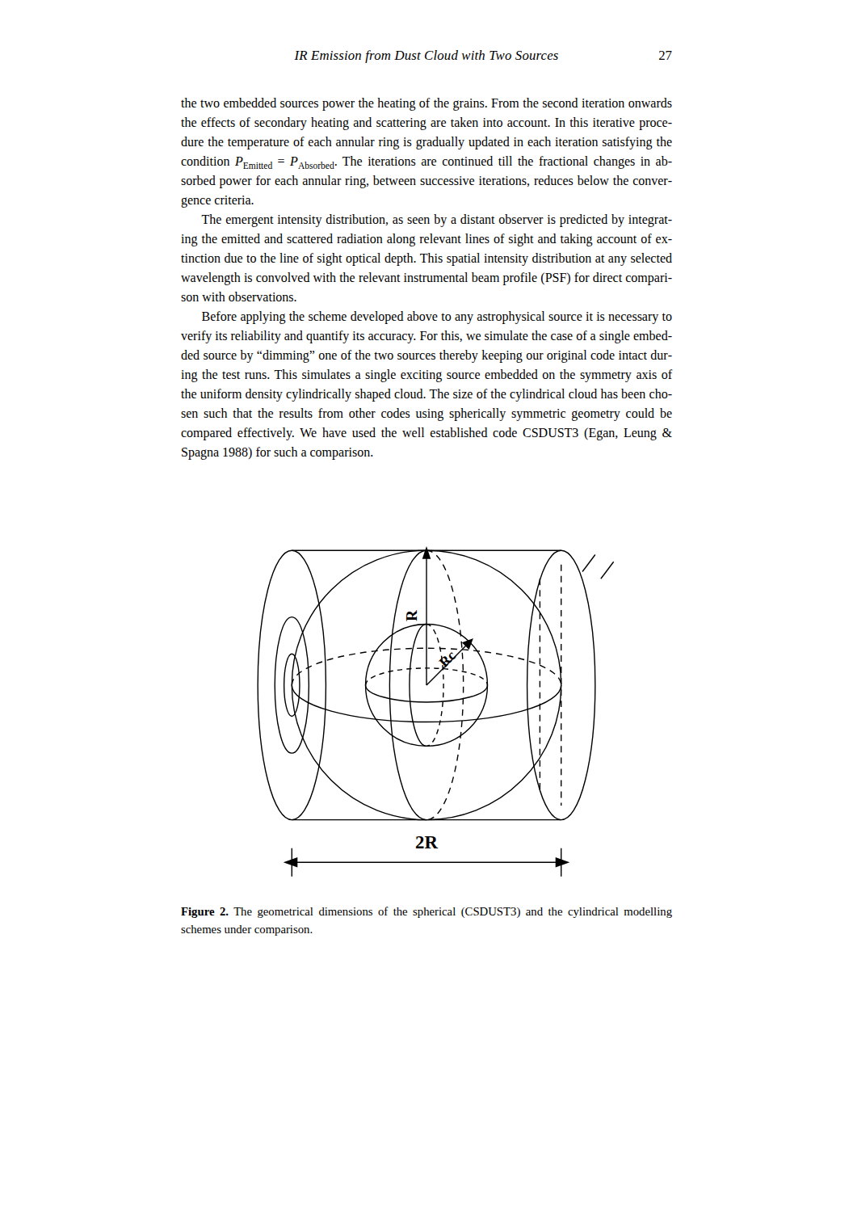IR Emission from Dust Cloud with Two Sources 27
the two embedded sources power the heating of the grains. From the second iteration onwards the effects of secondary heating and scattering are taken into account. In this iterative procedure the temperature of each annular ring is gradually updated in each iteration satisfying the condition PEmitted = PAbsorbed. The iterations are continued till the fractional changes in absorbed power for each annular ring, between successive iterations, reduces below the convergence criteria.
The emergent intensity distribution, as seen by a distant observer is predicted by integrating the emitted and scattered radiation along relevant lines of sight and taking account of extinction due to the line of sight optical depth. This spatial intensity distribution at any selected wavelength is convolved with the relevant instrumental beam profile (PSF) for direct comparison with observations.
Before applying the scheme developed above to any astrophysical source it is necessary to verify its reliability and quantify its accuracy. For this, we simulate the case of a single embedded source by “dimming” one of the two sources thereby keeping our original code intact during the test runs. This simulates a single exciting source embedded on the symmetry axis of the uniform density cylindrically shaped cloud. The size of the cylindrical cloud has been chosen such that the results from other codes using spherically symmetric geometry could be compared effectively. We have used the well established code CSDUST3 (Egan, Leung & Spagna 1988) for such a comparison.
Geometry of spherical and cylindrical modelling schemes A line drawing of a cylinder of length 2R with a sphere of radius R inscribed, and an inner sphere of radius Rc at the centre; arrows mark R and Rc and the overall length 2R. R Rc 2R
Figure 2. The geometrical dimensions of the spherical (CSDUST3) and the cylindrical modelling schemes under comparison.